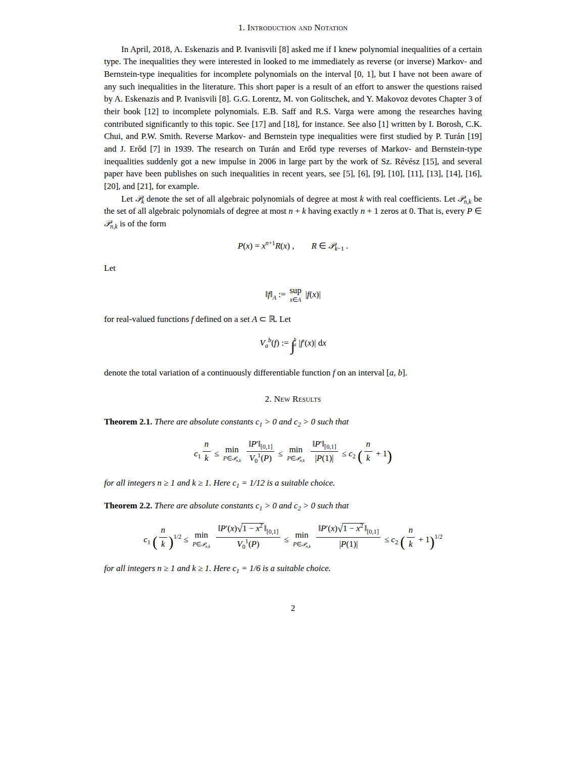1. Introduction and Notation
In April, 2018, A. Eskenazis and P. Ivanisvili [8] asked me if I knew polynomial inequalities of a certain type. The inequalities they were interested in looked to me immediately as reverse (or inverse) Markov- and Bernstein-type inequalities for incomplete polynomials on the interval [0, 1], but I have not been aware of any such inequalities in the literature. This short paper is a result of an effort to answer the questions raised by A. Eskenazis and P. Ivanisvili [8]. G.G. Lorentz, M. von Golitschek, and Y. Makovoz devotes Chapter 3 of their book [12] to incomplete polynomials. E.B. Saff and R.S. Varga were among the researches having contributed significantly to this topic. See [17] and [18], for instance. See also [1] written by I. Borosh, C.K. Chui, and P.W. Smith. Reverse Markov- and Bernstein type inequalities were first studied by P. Turán [19] and J. Erőd [7] in 1939. The research on Turán and Erőd type reverses of Markov- and Bernstein-type inequalities suddenly got a new impulse in 2006 in large part by the work of Sz. Révész [15], and several paper have been publishes on such inequalities in recent years, see [5], [6], [9], [10], [11], [13], [14], [16], [20], and [21], for example.
Let 𝒫k denote the set of all algebraic polynomials of degree at most k with real coefficients. Let 𝒫n,k be the set of all algebraic polynomials of degree at most n + k having exactly n + 1 zeros at 0. That is, every P ∈ 𝒫n,k is of the form
P(x) = xn+1R(x) ,  R ∈ 𝒫k−1 .
Let
‖f‖A := sup x∈A |f(x)|
for real-valued functions f defined on a set A ⊂ ℝ. Let
Vab(f) := ∫ba |f′(x)| dx
denote the total variation of a continuously differentiable function f on an interval [a, b].
2. New Results
Theorem 2.1. There are absolute constants c1 > 0 and c2 > 0 such that
c1nk ≤ min P∈𝒫n,k ‖P′‖[0,1] V01(P) ≤ min P∈𝒫n,k ‖P′‖[0,1]|P(1)| ≤ c2 (nk + 1)
for all integers n ≥ 1 and k ≥ 1. Here c1 = 1/12 is a suitable choice.
Theorem 2.2. There are absolute constants c1 > 0 and c2 > 0 such that
c1 (nk)1/2 ≤ min P∈𝒫n,k ‖P′(x)√1 − x2‖[0,1] V01(P) ≤ min P∈𝒫n,k ‖P′(x)√1 − x2‖[0,1]|P(1)| ≤ c2 (nk + 1)1/2
for all integers n ≥ 1 and k ≥ 1. Here c1 = 1/6 is a suitable choice.
2